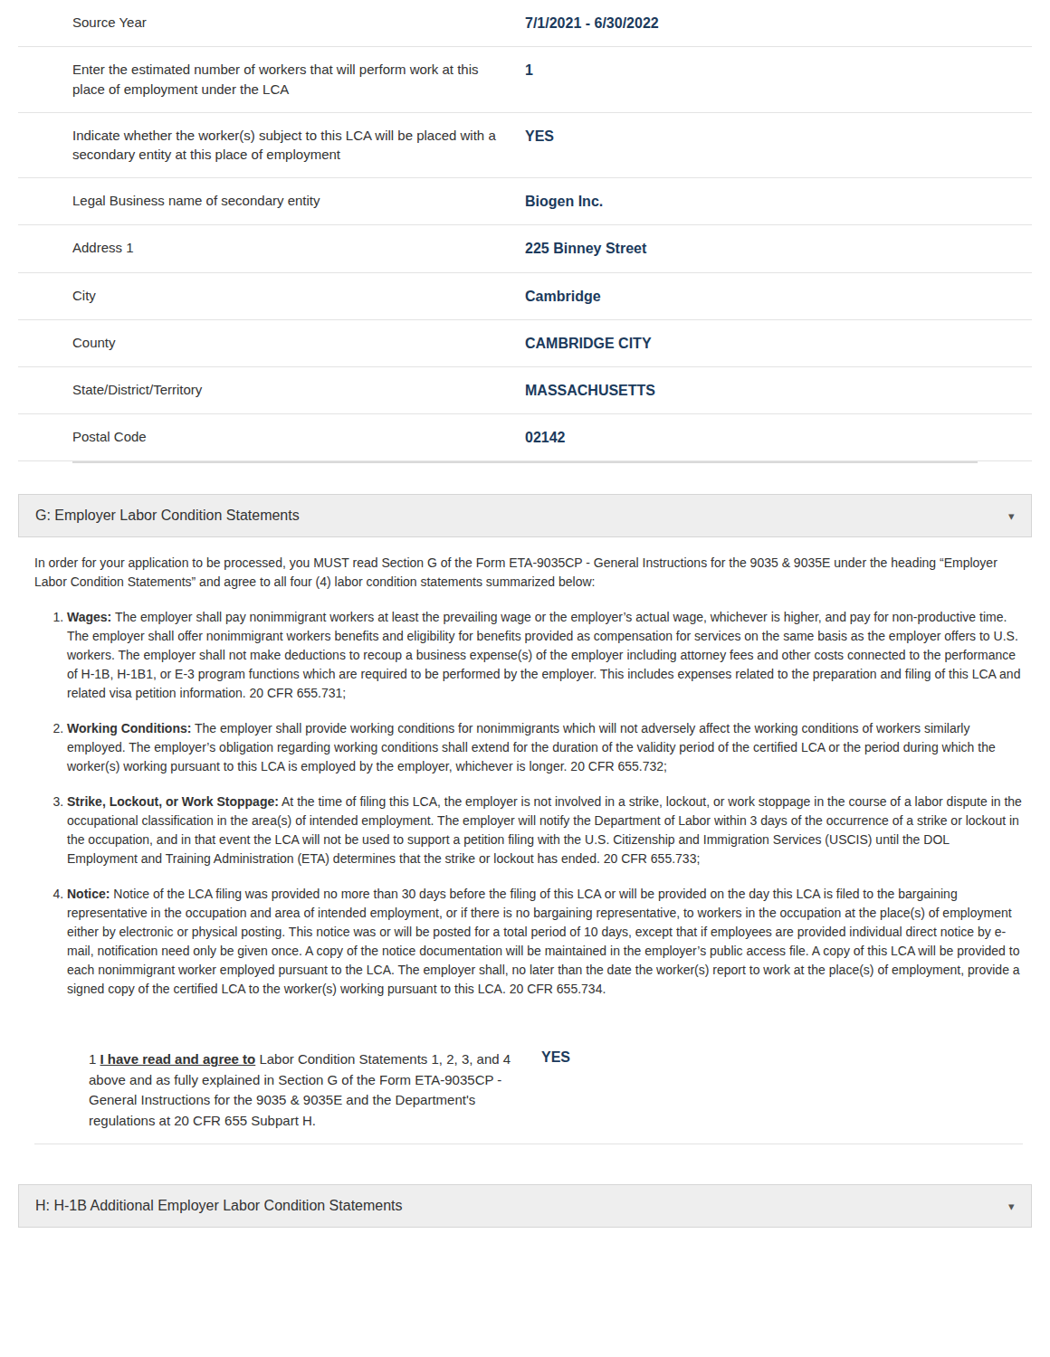Source Year
7/1/2021 - 6/30/2022
Enter the estimated number of workers that will perform work at this place of employment under the LCA
1
Indicate whether the worker(s) subject to this LCA will be placed with a secondary entity at this place of employment
YES
Legal Business name of secondary entity
Biogen Inc.
Address 1
225 Binney Street
City
Cambridge
County
CAMBRIDGE CITY
State/District/Territory
MASSACHUSETTS
Postal Code
02142
G: Employer Labor Condition Statements ▾
In order for your application to be processed, you MUST read Section G of the Form ETA-9035CP - General Instructions for the 9035 & 9035E under the heading “Employer Labor Condition Statements” and agree to all four (4) labor condition statements summarized below:
Wages: The employer shall pay nonimmigrant workers at least the prevailing wage or the employer’s actual wage, whichever is higher, and pay for non-productive time. The employer shall offer nonimmigrant workers benefits and eligibility for benefits provided as compensation for services on the same basis as the employer offers to U.S. workers. The employer shall not make deductions to recoup a business expense(s) of the employer including attorney fees and other costs connected to the performance of H-1B, H-1B1, or E-3 program functions which are required to be performed by the employer. This includes expenses related to the preparation and filing of this LCA and related visa petition information. 20 CFR 655.731;
Working Conditions: The employer shall provide working conditions for nonimmigrants which will not adversely affect the working conditions of workers similarly employed. The employer’s obligation regarding working conditions shall extend for the duration of the validity period of the certified LCA or the period during which the worker(s) working pursuant to this LCA is employed by the employer, whichever is longer. 20 CFR 655.732;
Strike, Lockout, or Work Stoppage: At the time of filing this LCA, the employer is not involved in a strike, lockout, or work stoppage in the course of a labor dispute in the occupational classification in the area(s) of intended employment. The employer will notify the Department of Labor within 3 days of the occurrence of a strike or lockout in the occupation, and in that event the LCA will not be used to support a petition filing with the U.S. Citizenship and Immigration Services (USCIS) until the DOL Employment and Training Administration (ETA) determines that the strike or lockout has ended. 20 CFR 655.733;
Notice: Notice of the LCA filing was provided no more than 30 days before the filing of this LCA or will be provided on the day this LCA is filed to the bargaining representative in the occupation and area of intended employment, or if there is no bargaining representative, to workers in the occupation at the place(s) of employment either by electronic or physical posting. This notice was or will be posted for a total period of 10 days, except that if employees are provided individual direct notice by e-mail, notification need only be given once. A copy of the notice documentation will be maintained in the employer’s public access file. A copy of this LCA will be provided to each nonimmigrant worker employed pursuant to the LCA. The employer shall, no later than the date the worker(s) report to work at the place(s) of employment, provide a signed copy of the certified LCA to the worker(s) working pursuant to this LCA. 20 CFR 655.734.
1 I have read and agree to Labor Condition Statements 1, 2, 3, and 4 above and as fully explained in Section G of the Form ETA-9035CP - General Instructions for the 9035 & 9035E and the Department's regulations at 20 CFR 655 Subpart H.
YES
H: H-1B Additional Employer Labor Condition Statements ▾